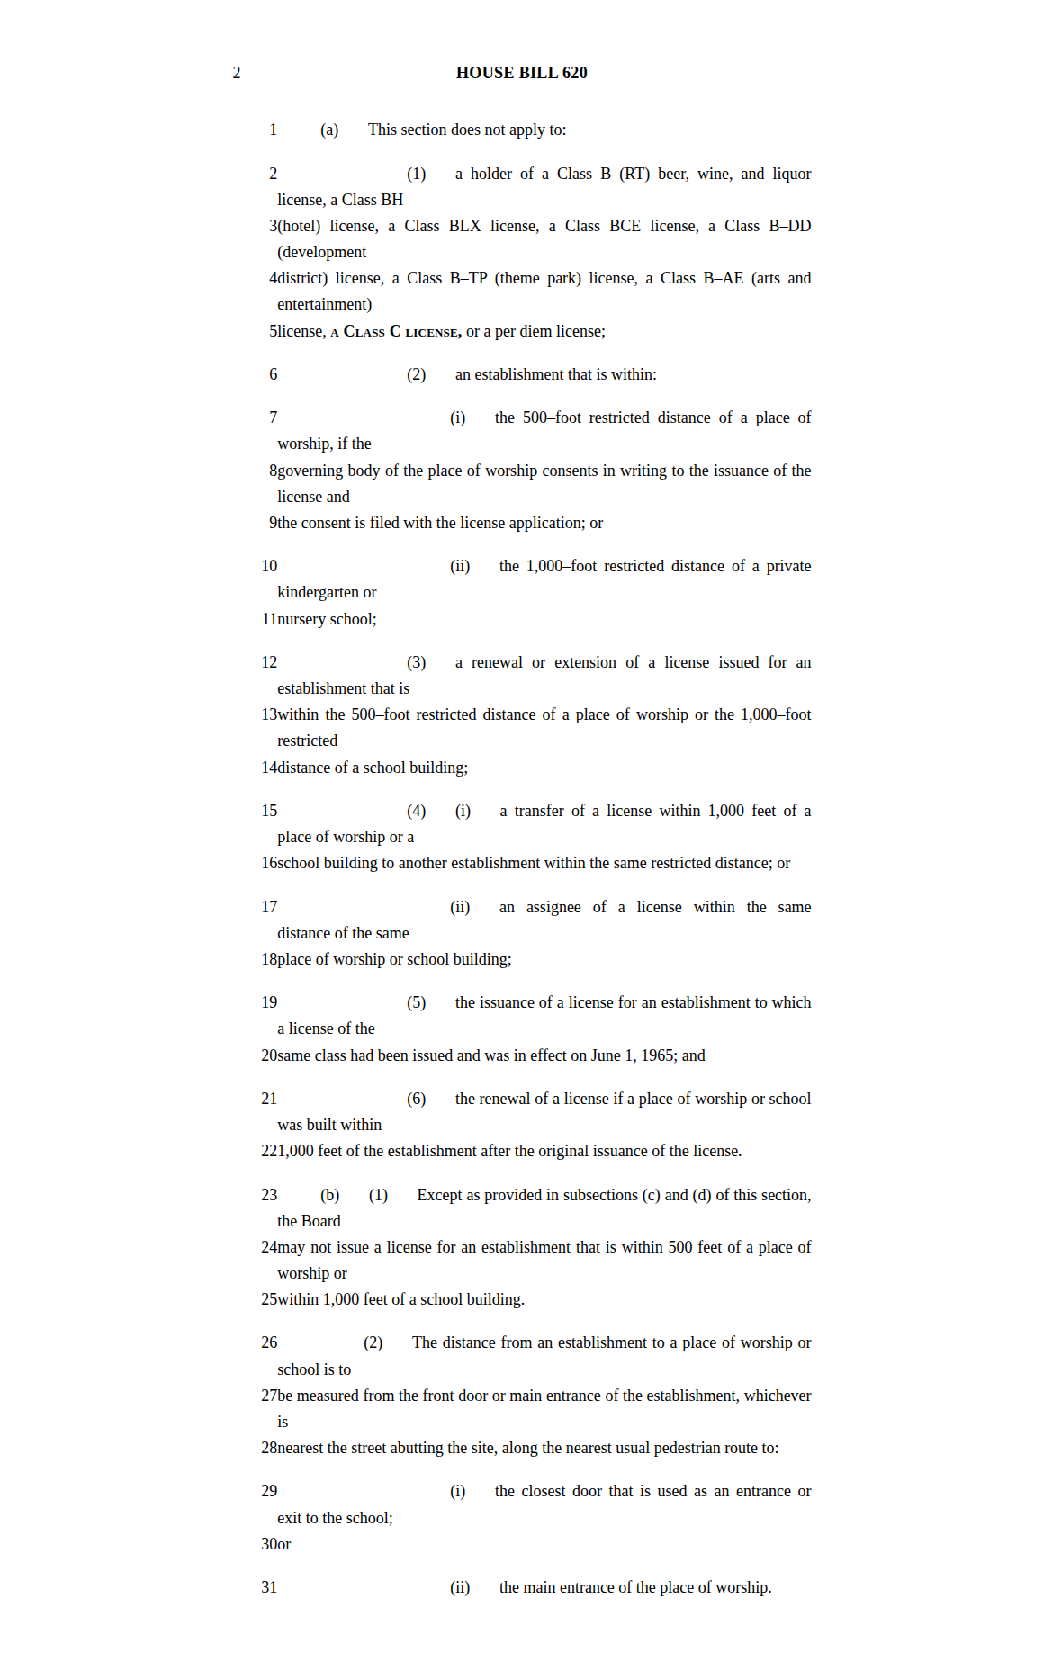2
HOUSE BILL 620
| 1 | (a) This section does not apply to: |
| 2 | (1) a holder of a Class B (RT) beer, wine, and liquor license, a Class BH |
| 3 | (hotel) license, a Class BLX license, a Class BCE license, a Class B–DD (development |
| 4 | district) license, a Class B–TP (theme park) license, a Class B–AE (arts and entertainment) |
| 5 | license, a Class C license, or a per diem license; |
| 6 | (2) an establishment that is within: |
| 7 | (i) the 500–foot restricted distance of a place of worship, if the |
| 8 | governing body of the place of worship consents in writing to the issuance of the license and |
| 9 | the consent is filed with the license application; or |
| 10 | (ii) the 1,000–foot restricted distance of a private kindergarten or |
| 11 | nursery school; |
| 12 | (3) a renewal or extension of a license issued for an establishment that is |
| 13 | within the 500–foot restricted distance of a place of worship or the 1,000–foot restricted |
| 14 | distance of a school building; |
| 15 | (4) (i) a transfer of a license within 1,000 feet of a place of worship or a |
| 16 | school building to another establishment within the same restricted distance; or |
| 17 | (ii) an assignee of a license within the same distance of the same |
| 18 | place of worship or school building; |
| 19 | (5) the issuance of a license for an establishment to which a license of the |
| 20 | same class had been issued and was in effect on June 1, 1965; and |
| 21 | (6) the renewal of a license if a place of worship or school was built within |
| 22 | 1,000 feet of the establishment after the original issuance of the license. |
| 23 | (b) (1) Except as provided in subsections (c) and (d) of this section, the Board |
| 24 | may not issue a license for an establishment that is within 500 feet of a place of worship or |
| 25 | within 1,000 feet of a school building. |
| 26 | (2) The distance from an establishment to a place of worship or school is to |
| 27 | be measured from the front door or main entrance of the establishment, whichever is |
| 28 | nearest the street abutting the site, along the nearest usual pedestrian route to: |
| 29 | (i) the closest door that is used as an entrance or exit to the school; |
| 30 | or |
| 31 | (ii) the main entrance of the place of worship. |